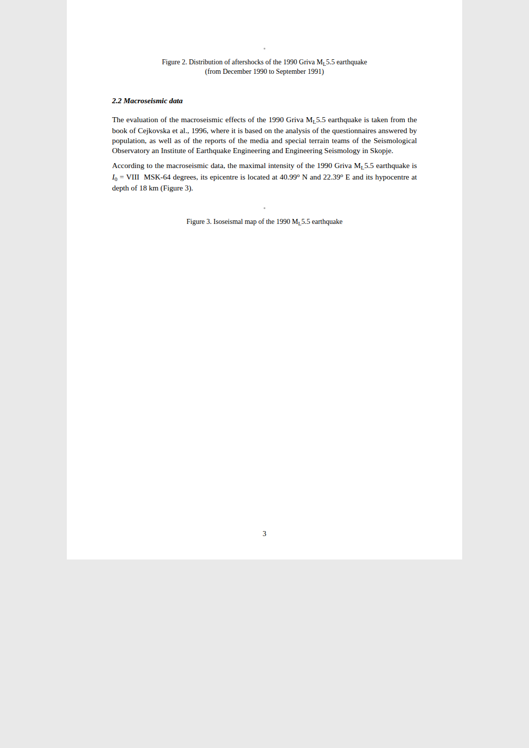Figure 2. Distribution of aftershocks of the 1990 Griva ML5.5 earthquake
(from December 1990 to September 1991)
2.2 Macroseismic data
The evaluation of the macroseismic effects of the 1990 Griva ML5.5 earthquake is taken from the book of Cejkovska et al., 1996, where it is based on the analysis of the questionnaires answered by population, as well as of the reports of the media and special terrain teams of the Seismological Observatory an Institute of Earthquake Engineering and Engineering Seismology in Skopje.
According to the macroseismic data, the maximal intensity of the 1990 Griva ML5.5 earthquake is I 0 = VIII MSK-64 degrees, its epicentre is located at 40.99o N and 22.39o E and its hypocentre at depth of 18 km (Figure 3).
Figure 3. Isoseismal map of the 1990 ML5.5 earthquake
3